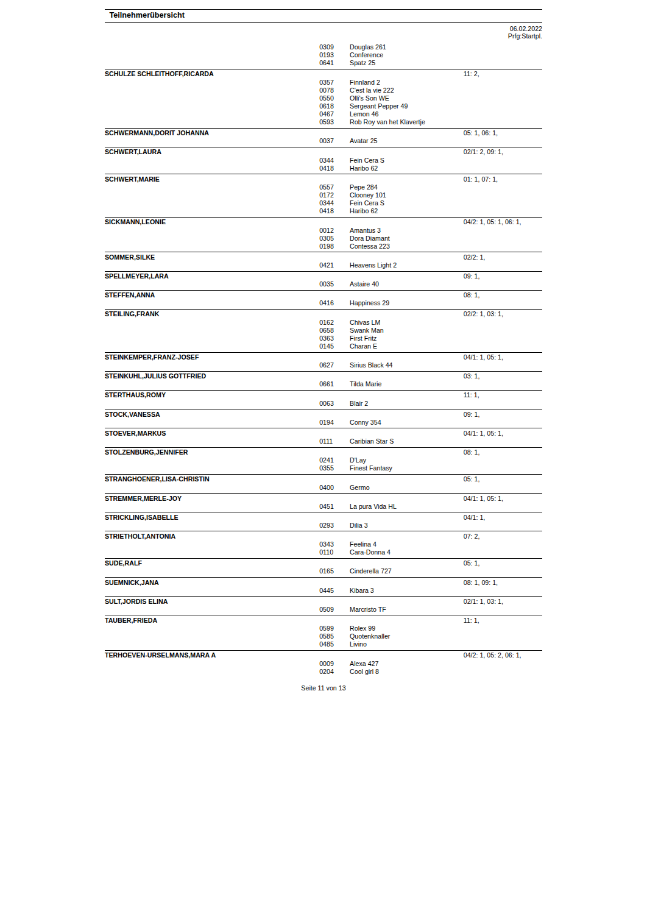Teilnehmerübersicht
06.02.2022
Prfg:Startpl.
| | 0309 | Douglas 261 | |
| | 0193 | Conference | |
| | 0641 | Spatz 25 | |
| SCHULZE SCHLEITHOFF,RICARDA | | | 11: 2, |
| | 0357 | Finnland 2 | |
| | 0078 | C'est la vie 222 | |
| | 0550 | Olli's Son WE | |
| | 0618 | Sergeant Pepper 49 | |
| | 0467 | Lemon 46 | |
| | 0593 | Rob Roy van het Klavertje | |
| SCHWERMANN,DORIT JOHANNA | | | 05: 1, 06: 1, |
| | 0037 | Avatar 25 | |
| SCHWERT,LAURA | | | 02/1: 2, 09: 1, |
| | 0344 | Fein Cera S | |
| | 0418 | Haribo 62 | |
| SCHWERT,MARIE | | | 01: 1, 07: 1, |
| | 0557 | Pepe 284 | |
| | 0172 | Clooney 101 | |
| | 0344 | Fein Cera S | |
| | 0418 | Haribo 62 | |
| SICKMANN,LEONIE | | | 04/2: 1, 05: 1, 06: 1, |
| | 0012 | Amantus 3 | |
| | 0305 | Dora Diamant | |
| | 0198 | Contessa 223 | |
| SOMMER,SILKE | | | 02/2: 1, |
| | 0421 | Heavens Light 2 | |
| SPELLMEYER,LARA | | | 09: 1, |
| | 0035 | Astaire 40 | |
| STEFFEN,ANNA | | | 08: 1, |
| | 0416 | Happiness 29 | |
| STEILING,FRANK | | | 02/2: 1, 03: 1, |
| | 0162 | Chivas LM | |
| | 0658 | Swank Man | |
| | 0363 | First Fritz | |
| | 0145 | Charan E | |
| STEINKEMPER,FRANZ-JOSEF | | | 04/1: 1, 05: 1, |
| | 0627 | Sirius Black 44 | |
| STEINKUHL,JULIUS GOTTFRIED | | | 03: 1, |
| | 0661 | Tilda Marie | |
| STERTHAUS,ROMY | | | 11: 1, |
| | 0063 | Blair 2 | |
| STOCK,VANESSA | | | 09: 1, |
| | 0194 | Conny 354 | |
| STOEVER,MARKUS | | | 04/1: 1, 05: 1, |
| | 0111 | Caribian Star S | |
| STOLZENBURG,JENNIFER | | | 08: 1, |
| | 0241 | D'Lay | |
| | 0355 | Finest Fantasy | |
| STRANGHOENER,LISA-CHRISTIN | | | 05: 1, |
| | 0400 | Germo | |
| STREMMER,MERLE-JOY | | | 04/1: 1, 05: 1, |
| | 0451 | La pura Vida HL | |
| STRICKLING,ISABELLE | | | 04/1: 1, |
| | 0293 | Dilia 3 | |
| STRIETHOLT,ANTONIA | | | 07: 2, |
| | 0343 | Feelina 4 | |
| | 0110 | Cara-Donna 4 | |
| SUDE,RALF | | | 05: 1, |
| | 0165 | Cinderella 727 | |
| SUEMNICK,JANA | | | 08: 1, 09: 1, |
| | 0445 | Kibara 3 | |
| SULT,JORDIS ELINA | | | 02/1: 1, 03: 1, |
| | 0509 | Marcristo TF | |
| TAUBER,FRIEDA | | | 11: 1, |
| | 0599 | Rolex 99 | |
| | 0585 | Quotenknaller | |
| | 0485 | Livino | |
| TERHOEVEN-URSELMANS,MARA A | | | 04/2: 1, 05: 2, 06: 1, |
| | 0009 | Alexa 427 | |
| | 0204 | Cool girl 8 | |
Seite 11 von 13